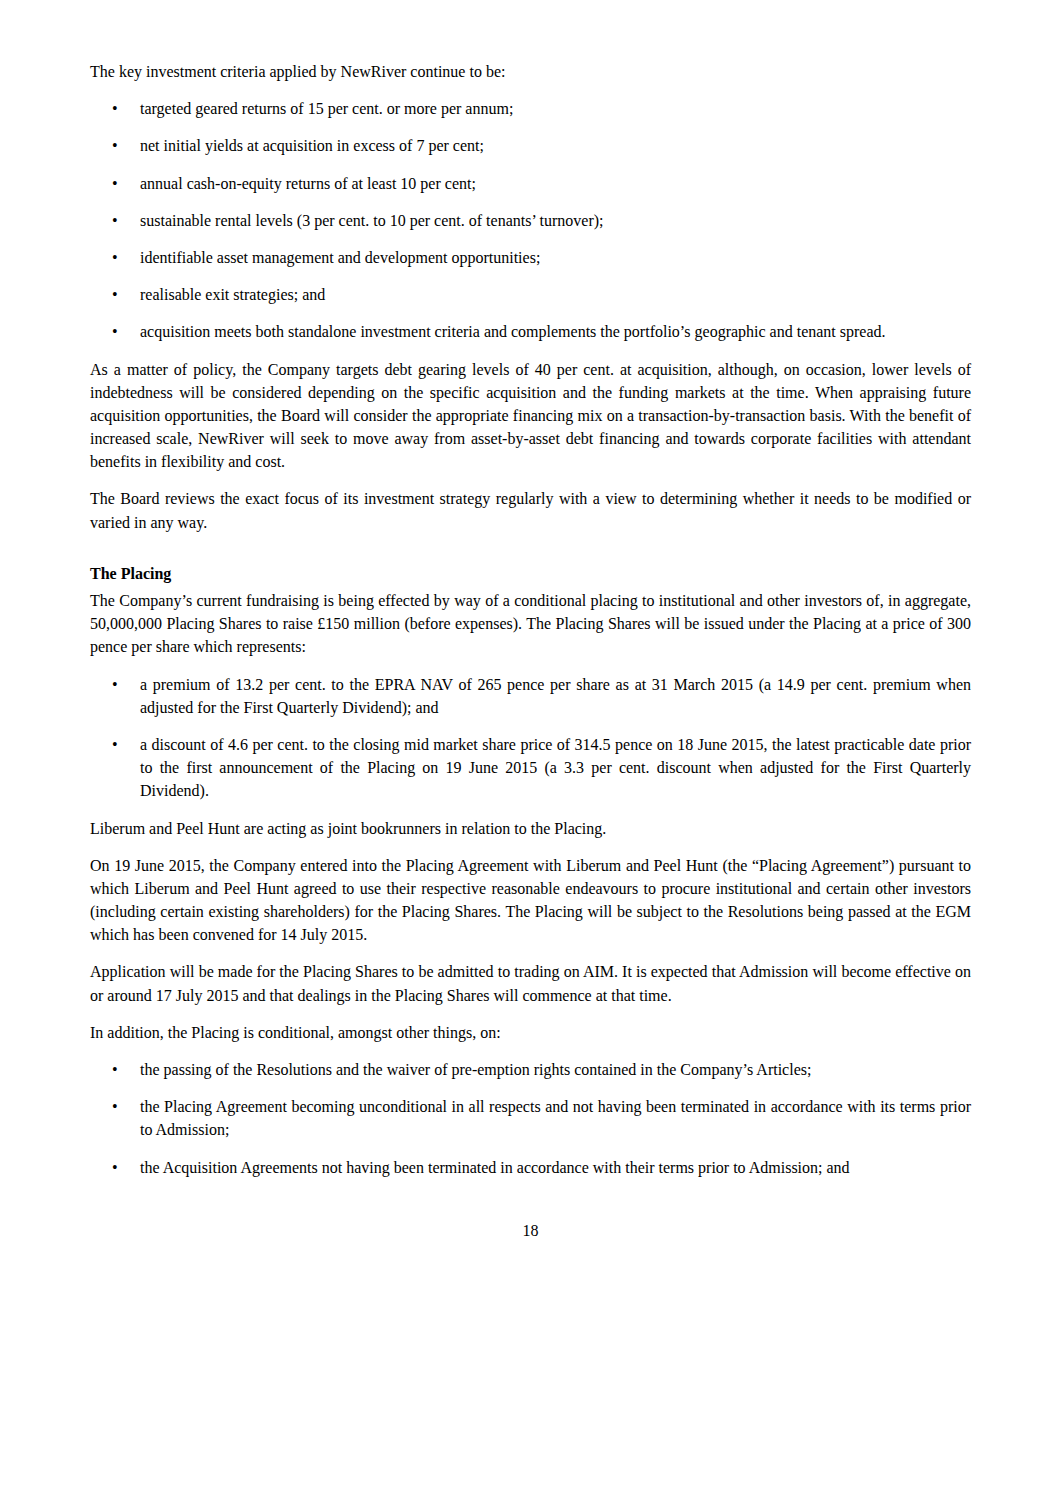The key investment criteria applied by NewRiver continue to be:
targeted geared returns of 15 per cent. or more per annum;
net initial yields at acquisition in excess of 7 per cent;
annual cash-on-equity returns of at least 10 per cent;
sustainable rental levels (3 per cent. to 10 per cent. of tenants’ turnover);
identifiable asset management and development opportunities;
realisable exit strategies; and
acquisition meets both standalone investment criteria and complements the portfolio’s geographic and tenant spread.
As a matter of policy, the Company targets debt gearing levels of 40 per cent. at acquisition, although, on occasion, lower levels of indebtedness will be considered depending on the specific acquisition and the funding markets at the time. When appraising future acquisition opportunities, the Board will consider the appropriate financing mix on a transaction-by-transaction basis. With the benefit of increased scale, NewRiver will seek to move away from asset-by-asset debt financing and towards corporate facilities with attendant benefits in flexibility and cost.
The Board reviews the exact focus of its investment strategy regularly with a view to determining whether it needs to be modified or varied in any way.
The Placing
The Company’s current fundraising is being effected by way of a conditional placing to institutional and other investors of, in aggregate, 50,000,000 Placing Shares to raise £150 million (before expenses). The Placing Shares will be issued under the Placing at a price of 300 pence per share which represents:
a premium of 13.2 per cent. to the EPRA NAV of 265 pence per share as at 31 March 2015 (a 14.9 per cent. premium when adjusted for the First Quarterly Dividend); and
a discount of 4.6 per cent. to the closing mid market share price of 314.5 pence on 18 June 2015, the latest practicable date prior to the first announcement of the Placing on 19 June 2015 (a 3.3 per cent. discount when adjusted for the First Quarterly Dividend).
Liberum and Peel Hunt are acting as joint bookrunners in relation to the Placing.
On 19 June 2015, the Company entered into the Placing Agreement with Liberum and Peel Hunt (the “Placing Agreement”) pursuant to which Liberum and Peel Hunt agreed to use their respective reasonable endeavours to procure institutional and certain other investors (including certain existing shareholders) for the Placing Shares. The Placing will be subject to the Resolutions being passed at the EGM which has been convened for 14 July 2015.
Application will be made for the Placing Shares to be admitted to trading on AIM. It is expected that Admission will become effective on or around 17 July 2015 and that dealings in the Placing Shares will commence at that time.
In addition, the Placing is conditional, amongst other things, on:
the passing of the Resolutions and the waiver of pre-emption rights contained in the Company’s Articles;
the Placing Agreement becoming unconditional in all respects and not having been terminated in accordance with its terms prior to Admission;
the Acquisition Agreements not having been terminated in accordance with their terms prior to Admission; and
18